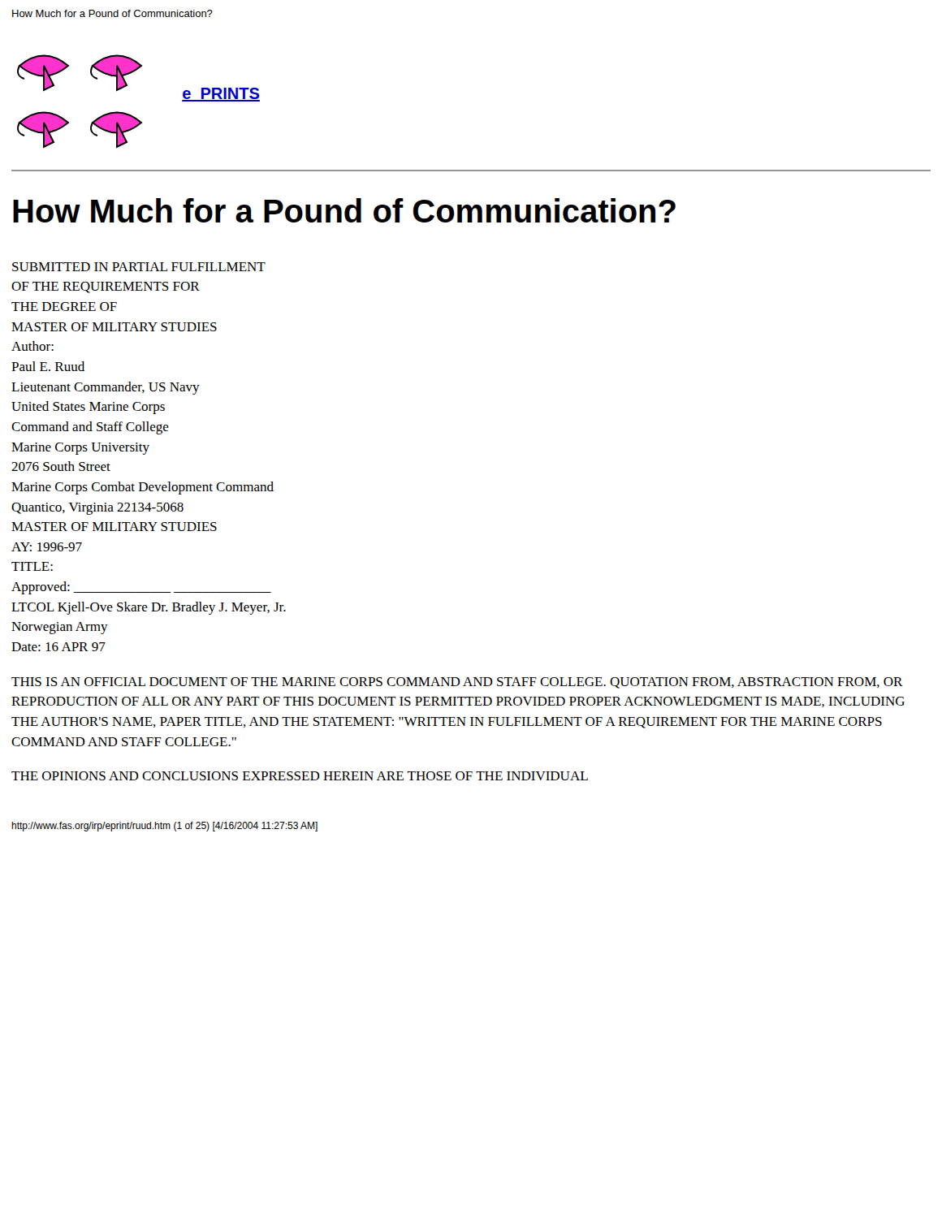How Much for a Pound of Communication?
e_PRINTS
How Much for a Pound of Communication?
SUBMITTED IN PARTIAL FULFILLMENT
OF THE REQUIREMENTS FOR
THE DEGREE OF
MASTER OF MILITARY STUDIES
Author:
Paul E. Ruud
Lieutenant Commander, US Navy
United States Marine Corps
Command and Staff College
Marine Corps University
2076 South Street
Marine Corps Combat Development Command
Quantico, Virginia 22134-5068
MASTER OF MILITARY STUDIES
AY: 1996-97
TITLE:
Approved: ______________ ______________
LTCOL Kjell-Ove Skare Dr. Bradley J. Meyer, Jr.
Norwegian Army
Date: 16 APR 97
THIS IS AN OFFICIAL DOCUMENT OF THE MARINE CORPS COMMAND AND STAFF COLLEGE. QUOTATION FROM, ABSTRACTION FROM, OR REPRODUCTION OF ALL OR ANY PART OF THIS DOCUMENT IS PERMITTED PROVIDED PROPER ACKNOWLEDGMENT IS MADE, INCLUDING THE AUTHOR'S NAME, PAPER TITLE, AND THE STATEMENT: "WRITTEN IN FULFILLMENT OF A REQUIREMENT FOR THE MARINE CORPS COMMAND AND STAFF COLLEGE."
THE OPINIONS AND CONCLUSIONS EXPRESSED HEREIN ARE THOSE OF THE INDIVIDUAL
http://www.fas.org/irp/eprint/ruud.htm (1 of 25) [4/16/2004 11:27:53 AM]